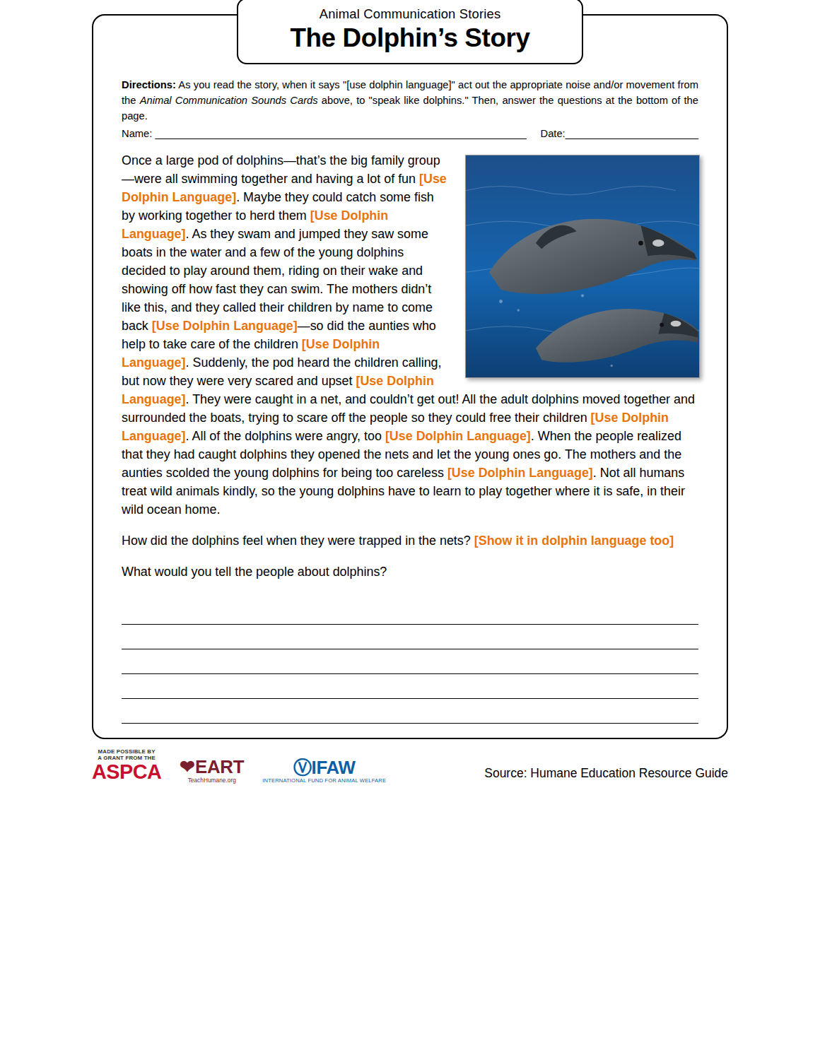Animal Communication Stories
The Dolphin’s Story
Directions: As you read the story, when it says "[use dolphin language]" act out the appropriate noise and/or movement from the Animal Communication Sounds Cards above, to "speak like dolphins." Then, answer the questions at the bottom of the page.
Name: _______________________________________________________________________________ Date:_______________________
Once a large pod of dolphins—that’s the big family group—were all swimming together and having a lot of fun [Use Dolphin Language]. Maybe they could catch some fish by working together to herd them [Use Dolphin Language]. As they swam and jumped they saw some boats in the water and a few of the young dolphins decided to play around them, riding on their wake and showing off how fast they can swim. The mothers didn’t like this, and they called their children by name to come back [Use Dolphin Language]—so did the aunties who help to take care of the children [Use Dolphin Language]. Suddenly, the pod heard the children calling, but now they were very scared and upset [Use Dolphin Language]. They were caught in a net, and couldn’t get out! All the adult dolphins moved together and surrounded the boats, trying to scare off the people so they could free their children [Use Dolphin Language]. All of the dolphins were angry, too [Use Dolphin Language]. When the people realized that they had caught dolphins they opened the nets and let the young ones go. The mothers and the aunties scolded the young dolphins for being too careless [Use Dolphin Language]. Not all humans treat wild animals kindly, so the young dolphins have to learn to play together where it is safe, in their wild ocean home.
How did the dolphins feel when they were trapped in the nets? [Show it in dolphin language too]
What would you tell the people about dolphins?
Made possible by
a grant from the
ASPCA
❤EART
TeachHumane.org
ⓋIFAW
International Fund for Animal Welfare
Source: Humane Education Resource Guide